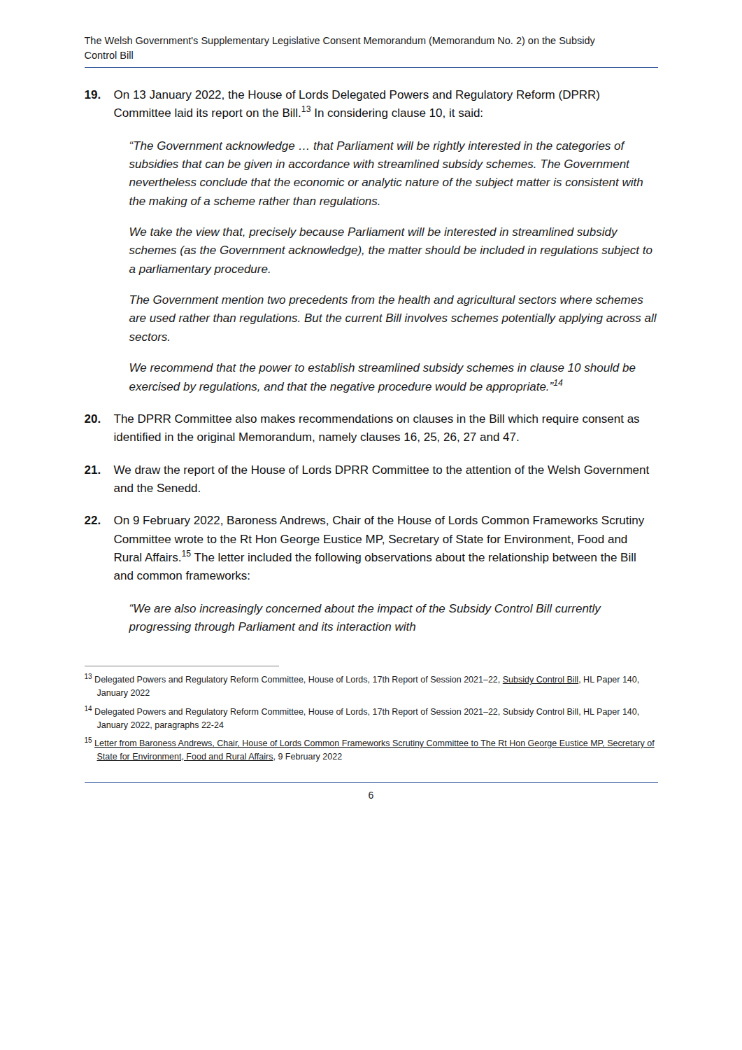The Welsh Government's Supplementary Legislative Consent Memorandum (Memorandum No. 2) on the Subsidy Control Bill
19.
On 13 January 2022, the House of Lords Delegated Powers and Regulatory Reform (DPRR) Committee laid its report on the Bill.13 In considering clause 10, it said:
“The Government acknowledge … that Parliament will be rightly interested in the categories of subsidies that can be given in accordance with streamlined subsidy schemes. The Government nevertheless conclude that the economic or analytic nature of the subject matter is consistent with the making of a scheme rather than regulations.
We take the view that, precisely because Parliament will be interested in streamlined subsidy schemes (as the Government acknowledge), the matter should be included in regulations subject to a parliamentary procedure.
The Government mention two precedents from the health and agricultural sectors where schemes are used rather than regulations. But the current Bill involves schemes potentially applying across all sectors.
We recommend that the power to establish streamlined subsidy schemes in clause 10 should be exercised by regulations, and that the negative procedure would be appropriate.”14
20.
The DPRR Committee also makes recommendations on clauses in the Bill which require consent as identified in the original Memorandum, namely clauses 16, 25, 26, 27 and 47.
21.
We draw the report of the House of Lords DPRR Committee to the attention of the Welsh Government and the Senedd.
22.
On 9 February 2022, Baroness Andrews, Chair of the House of Lords Common Frameworks Scrutiny Committee wrote to the Rt Hon George Eustice MP, Secretary of State for Environment, Food and Rural Affairs.15 The letter included the following observations about the relationship between the Bill and common frameworks:
“We are also increasingly concerned about the impact of the Subsidy Control Bill currently progressing through Parliament and its interaction with
13 Delegated Powers and Regulatory Reform Committee, House of Lords, 17th Report of Session 2021–22, Subsidy Control Bill, HL Paper 140, January 2022
14 Delegated Powers and Regulatory Reform Committee, House of Lords, 17th Report of Session 2021–22, Subsidy Control Bill, HL Paper 140, January 2022, paragraphs 22-24
15 Letter from Baroness Andrews, Chair, House of Lords Common Frameworks Scrutiny Committee to The Rt Hon George Eustice MP, Secretary of State for Environment, Food and Rural Affairs, 9 February 2022
6